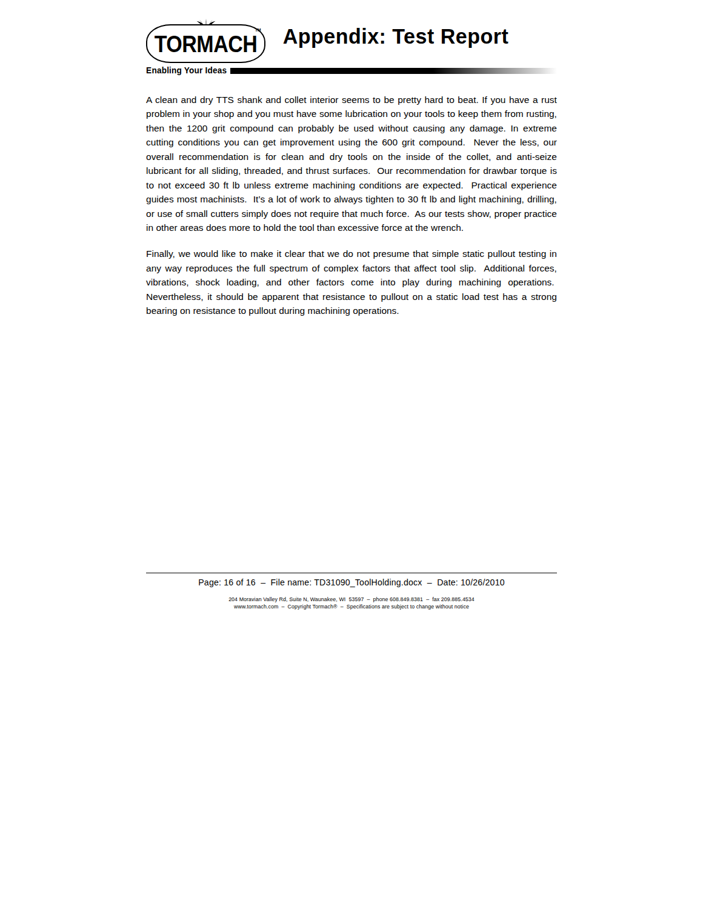TORMACH TM
Appendix: Test Report
Enabling Your Ideas
A clean and dry TTS shank and collet interior seems to be pretty hard to beat. If you have a rust problem in your shop and you must have some lubrication on your tools to keep them from rusting, then the 1200 grit compound can probably be used without causing any damage. In extreme cutting conditions you can get improvement using the 600 grit compound. Never the less, our overall recommendation is for clean and dry tools on the inside of the collet, and anti-seize lubricant for all sliding, threaded, and thrust surfaces. Our recommendation for drawbar torque is to not exceed 30 ft lb unless extreme machining conditions are expected. Practical experience guides most machinists. It’s a lot of work to always tighten to 30 ft lb and light machining, drilling, or use of small cutters simply does not require that much force. As our tests show, proper practice in other areas does more to hold the tool than excessive force at the wrench.
Finally, we would like to make it clear that we do not presume that simple static pullout testing in any way reproduces the full spectrum of complex factors that affect tool slip. Additional forces, vibrations, shock loading, and other factors come into play during machining operations. Nevertheless, it should be apparent that resistance to pullout on a static load test has a strong bearing on resistance to pullout during machining operations.
Page: 16 of 16 – File name: TD31090_ToolHolding.docx – Date: 10/26/2010
204 Moravian Valley Rd, Suite N, Waunakee, WI 53597 – phone 608.849.8381 – fax 209.885.4534
www.tormach.com – Copyright Tormach® – Specifications are subject to change without notice